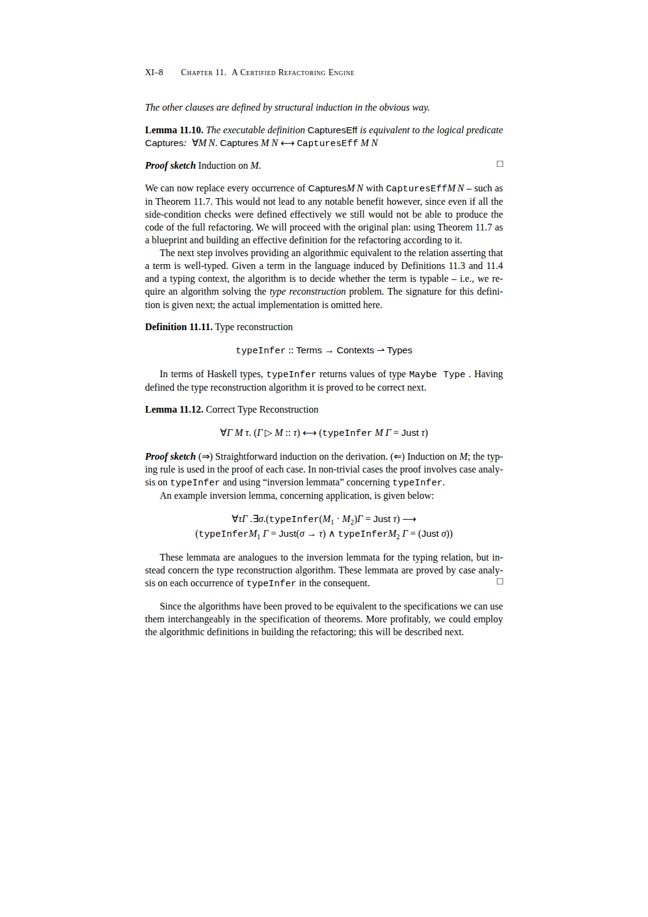XI–8 Chapter 11. A Certified Refactoring Engine
The other clauses are defined by structural induction in the obvious way.
Lemma 11.10. The executable definition CapturesEff is equivalent to the logical predicate Captures: ∀M N. Captures M N ⟷ CapturesEff M N
Proof sketch Induction on M.□
We can now replace every occurrence of Captures M N with CapturesEff M N – such as in Theorem 11.7. This would not lead to any notable benefit however, since even if all the side-condition checks were defined effectively we still would not be able to produce the code of the full refactoring. We will proceed with the original plan: using Theorem 11.7 as a blueprint and building an effective definition for the refactoring according to it.
The next step involves providing an algorithmic equivalent to the relation asserting that a term is well-typed. Given a term in the language induced by Definitions 11.3 and 11.4 and a typing context, the algorithm is to decide whether the term is typable – i.e., we require an algorithm solving the type reconstruction problem. The signature for this definition is given next; the actual implementation is omitted here.
Definition 11.11. Type reconstruction
typeInfer :: Terms → Contexts ⇀ Types
In terms of Haskell types, typeInfer returns values of type Maybe Type . Having defined the type reconstruction algorithm it is proved to be correct next.
Lemma 11.12. Correct Type Reconstruction
∀Γ M τ. (Γ ▷ M :: τ) ⟷ (typeInfer M Γ = Just τ)
Proof sketch (⇒) Straightforward induction on the derivation. (⇐) Induction on M; the typing rule is used in the proof of each case. In non-trivial cases the proof involves case analysis on typeInfer and using “inversion lemmata” concerning typeInfer.
An example inversion lemma, concerning application, is given below:
∀τΓ .∃σ.(typeInfer(M1 · M2)Γ = Just τ) ⟶ (typeInfer M1 Γ = Just(σ → τ) ∧ typeInfer M2 Γ = (Just σ))
These lemmata are analogues to the inversion lemmata for the typing relation, but instead concern the type reconstruction algorithm. These lemmata are proved by case analysis on each occurrence of typeInfer in the consequent.□
Since the algorithms have been proved to be equivalent to the specifications we can use them interchangeably in the specification of theorems. More profitably, we could employ the algorithmic definitions in building the refactoring; this will be described next.